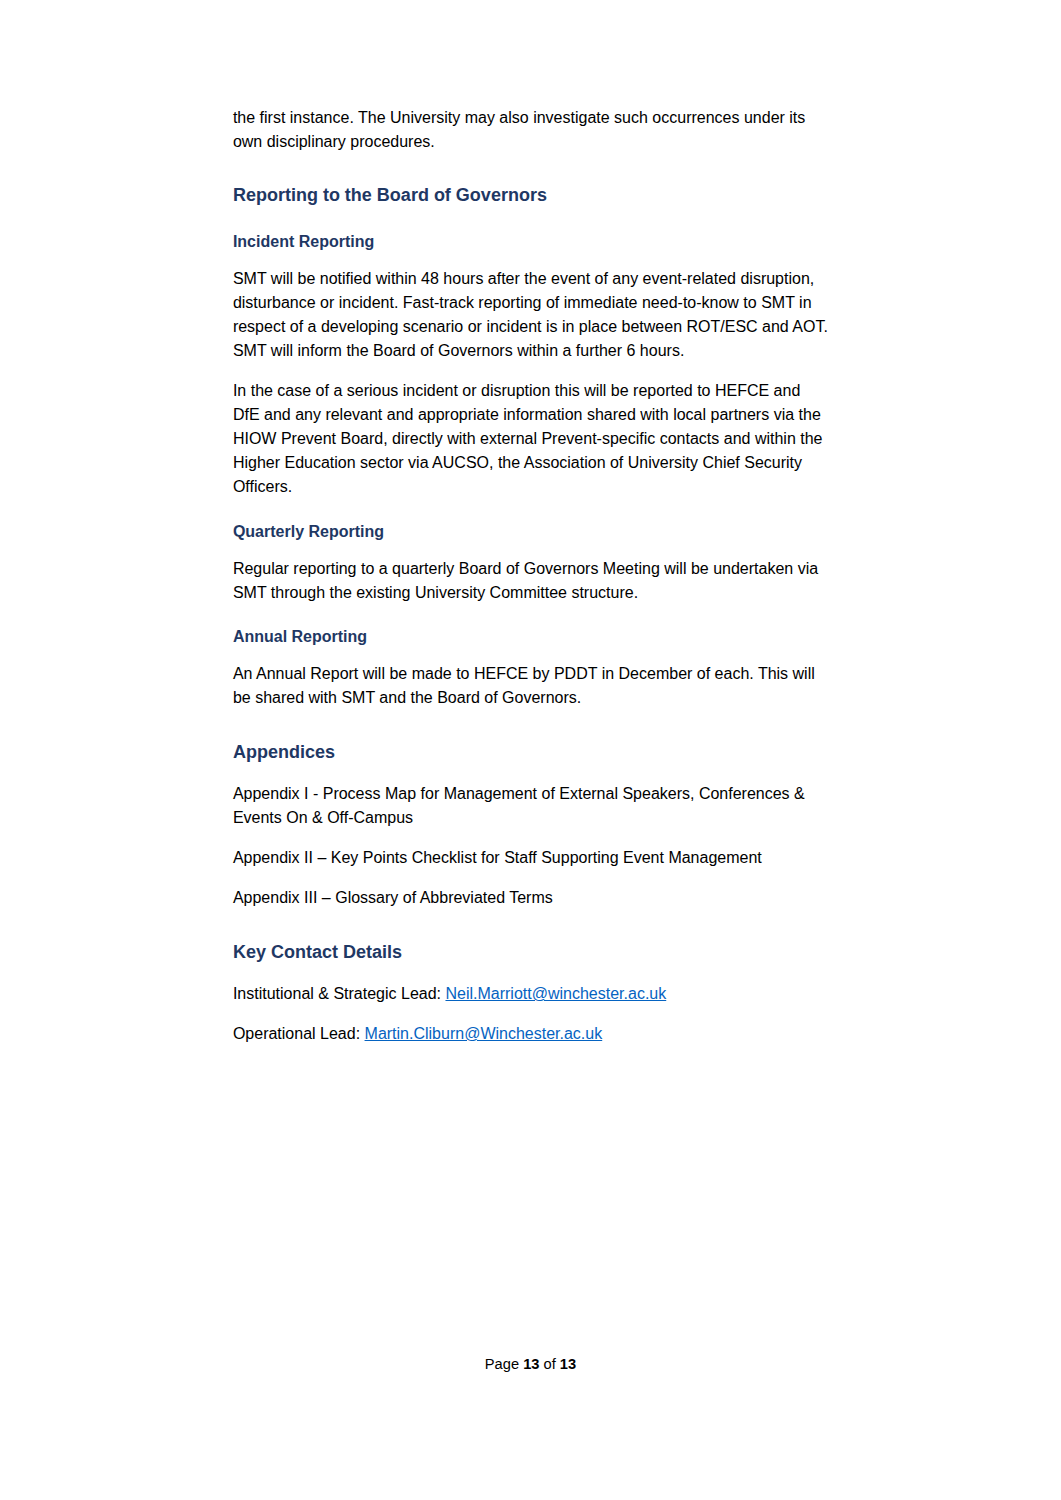the first instance. The University may also investigate such occurrences under its own disciplinary procedures.
Reporting to the Board of Governors
Incident Reporting
SMT will be notified within 48 hours after the event of any event-related disruption, disturbance or incident. Fast-track reporting of immediate need-to-know to SMT in respect of a developing scenario or incident is in place between ROT/ESC and AOT. SMT will inform the Board of Governors within a further 6 hours.
In the case of a serious incident or disruption this will be reported to HEFCE and DfE and any relevant and appropriate information shared with local partners via the HIOW Prevent Board, directly with external Prevent-specific contacts and within the Higher Education sector via AUCSO, the Association of University Chief Security Officers.
Quarterly Reporting
Regular reporting to a quarterly Board of Governors Meeting will be undertaken via SMT through the existing University Committee structure.
Annual Reporting
An Annual Report will be made to HEFCE by PDDT in December of each. This will be shared with SMT and the Board of Governors.
Appendices
Appendix I - Process Map for Management of External Speakers, Conferences & Events On & Off-Campus
Appendix II – Key Points Checklist for Staff Supporting Event Management
Appendix III – Glossary of Abbreviated Terms
Key Contact Details
Institutional & Strategic Lead: Neil.Marriott@winchester.ac.uk
Operational Lead: Martin.Cliburn@Winchester.ac.uk
Page 13 of 13